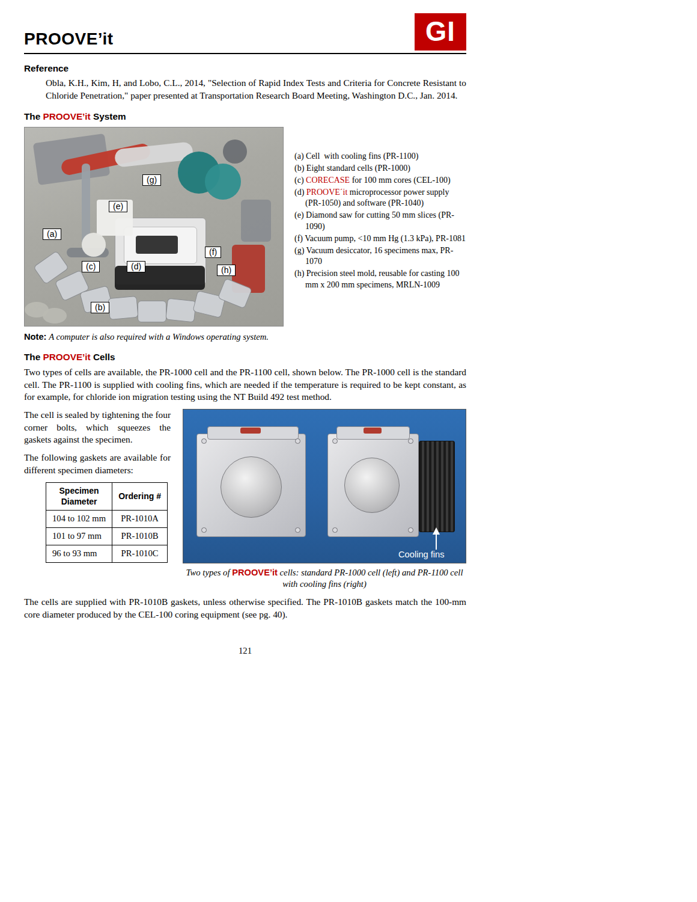GI
PROOVE’it
Reference
Obla, K.H., Kim, H, and Lobo, C.L., 2014, "Selection of Rapid Index Tests and Criteria for Concrete Resistant to Chloride Penetration," paper presented at Transportation Research Board Meeting, Washington D.C., Jan. 2014.
The PROOVE’it System
(g)
(e)
(a)
(c)
(d)
(f)
(h)
(b)
(a) Cell with cooling fins (PR-1100)
(b) Eight standard cells (PR-1000)
(c) CORECASE for 100 mm cores (CEL-100)
(d) PROOVE´it microprocessor power supply (PR-1050) and software (PR-1040)
(e) Diamond saw for cutting 50 mm slices (PR-1090)
(f) Vacuum pump, <10 mm Hg (1.3 kPa), PR-1081
(g) Vacuum desiccator, 16 specimens max, PR-1070
(h) Precision steel mold, reusable for casting 100 mm x 200 mm specimens, MRLN-1009
Note: A computer is also required with a Windows operating system.
The PROOVE’it Cells
Two types of cells are available, the PR-1000 cell and the PR-1100 cell, shown below. The PR-1000 cell is the standard cell. The PR-1100 is supplied with cooling fins, which are needed if the temperature is required to be kept constant, as for example, for chloride ion migration testing using the NT Build 492 test method.
The cell is sealed by tightening the four corner bolts, which squeezes the gaskets against the specimen.
The following gaskets are available for different specimen diameters:
| Specimen Diameter | Ordering # |
| --- | --- |
| 104 to 102 mm | PR-1010A |
| 101 to 97 mm | PR-1010B |
| 96 to 93 mm | PR-1010C |
Cooling fins
Two types of PROOVE’it cells: standard PR-1000 cell (left) and PR-1100 cell with cooling fins (right)
The cells are supplied with PR-1010B gaskets, unless otherwise specified. The PR-1010B gaskets match the 100-mm core diameter produced by the CEL-100 coring equipment (see pg. 40).
121